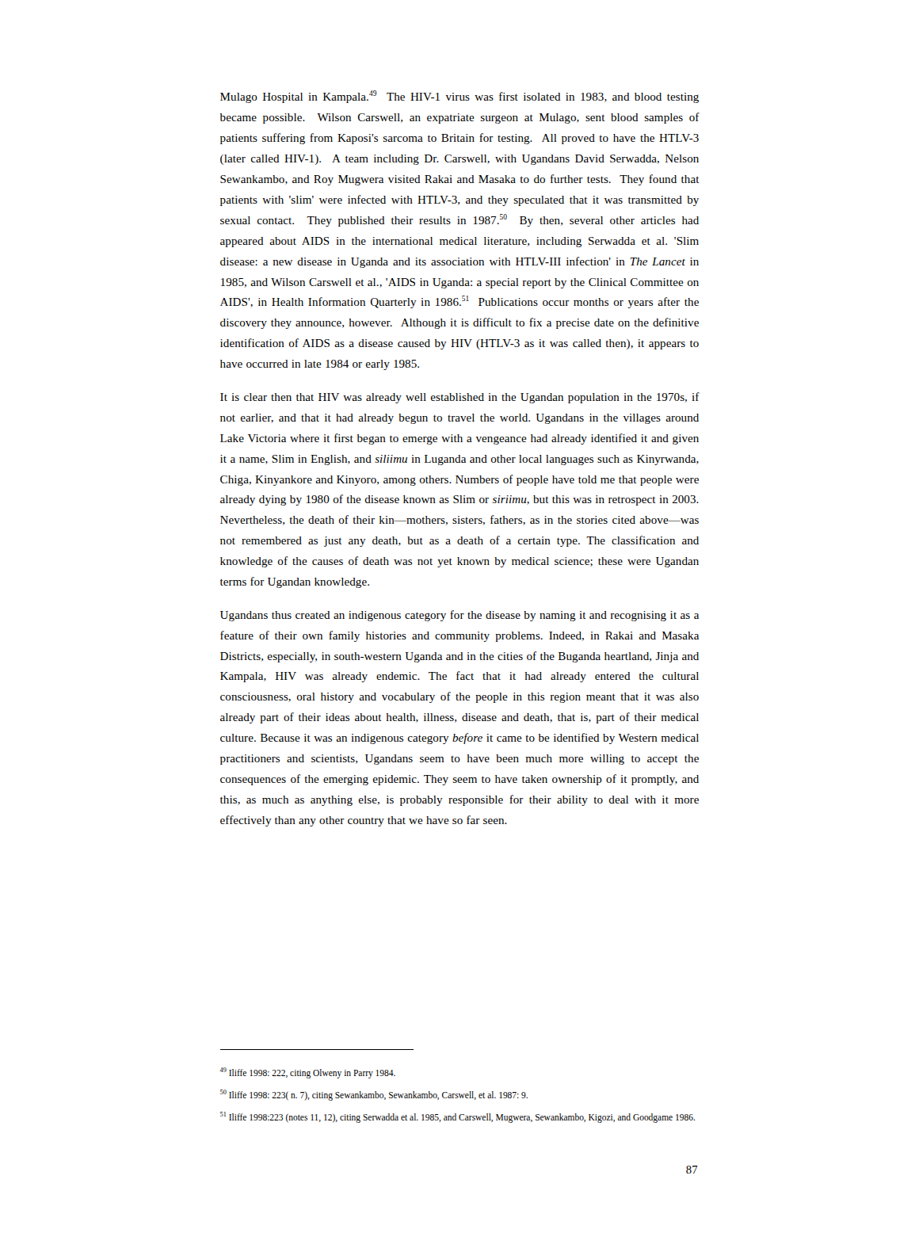Mulago Hospital in Kampala.49 The HIV-1 virus was first isolated in 1983, and blood testing became possible. Wilson Carswell, an expatriate surgeon at Mulago, sent blood samples of patients suffering from Kaposi's sarcoma to Britain for testing. All proved to have the HTLV-3 (later called HIV-1). A team including Dr. Carswell, with Ugandans David Serwadda, Nelson Sewankambo, and Roy Mugwera visited Rakai and Masaka to do further tests. They found that patients with 'slim' were infected with HTLV-3, and they speculated that it was transmitted by sexual contact. They published their results in 1987.50 By then, several other articles had appeared about AIDS in the international medical literature, including Serwadda et al. 'Slim disease: a new disease in Uganda and its association with HTLV-III infection' in The Lancet in 1985, and Wilson Carswell et al., 'AIDS in Uganda: a special report by the Clinical Committee on AIDS', in Health Information Quarterly in 1986.51 Publications occur months or years after the discovery they announce, however. Although it is difficult to fix a precise date on the definitive identification of AIDS as a disease caused by HIV (HTLV-3 as it was called then), it appears to have occurred in late 1984 or early 1985.
It is clear then that HIV was already well established in the Ugandan population in the 1970s, if not earlier, and that it had already begun to travel the world. Ugandans in the villages around Lake Victoria where it first began to emerge with a vengeance had already identified it and given it a name, Slim in English, and siliimu in Luganda and other local languages such as Kinyrwanda, Chiga, Kinyankore and Kinyoro, among others. Numbers of people have told me that people were already dying by 1980 of the disease known as Slim or siriimu, but this was in retrospect in 2003. Nevertheless, the death of their kin—mothers, sisters, fathers, as in the stories cited above—was not remembered as just any death, but as a death of a certain type. The classification and knowledge of the causes of death was not yet known by medical science; these were Ugandan terms for Ugandan knowledge.
Ugandans thus created an indigenous category for the disease by naming it and recognising it as a feature of their own family histories and community problems. Indeed, in Rakai and Masaka Districts, especially, in south-western Uganda and in the cities of the Buganda heartland, Jinja and Kampala, HIV was already endemic. The fact that it had already entered the cultural consciousness, oral history and vocabulary of the people in this region meant that it was also already part of their ideas about health, illness, disease and death, that is, part of their medical culture. Because it was an indigenous category before it came to be identified by Western medical practitioners and scientists, Ugandans seem to have been much more willing to accept the consequences of the emerging epidemic. They seem to have taken ownership of it promptly, and this, as much as anything else, is probably responsible for their ability to deal with it more effectively than any other country that we have so far seen.
49 Iliffe 1998: 222, citing Olweny in Parry 1984.
50 Iliffe 1998: 223( n. 7), citing Sewankambo, Sewankambo, Carswell, et al. 1987: 9.
51 Iliffe 1998:223 (notes 11, 12), citing Serwadda et al. 1985, and Carswell, Mugwera, Sewankambo, Kigozi, and Goodgame 1986.
87